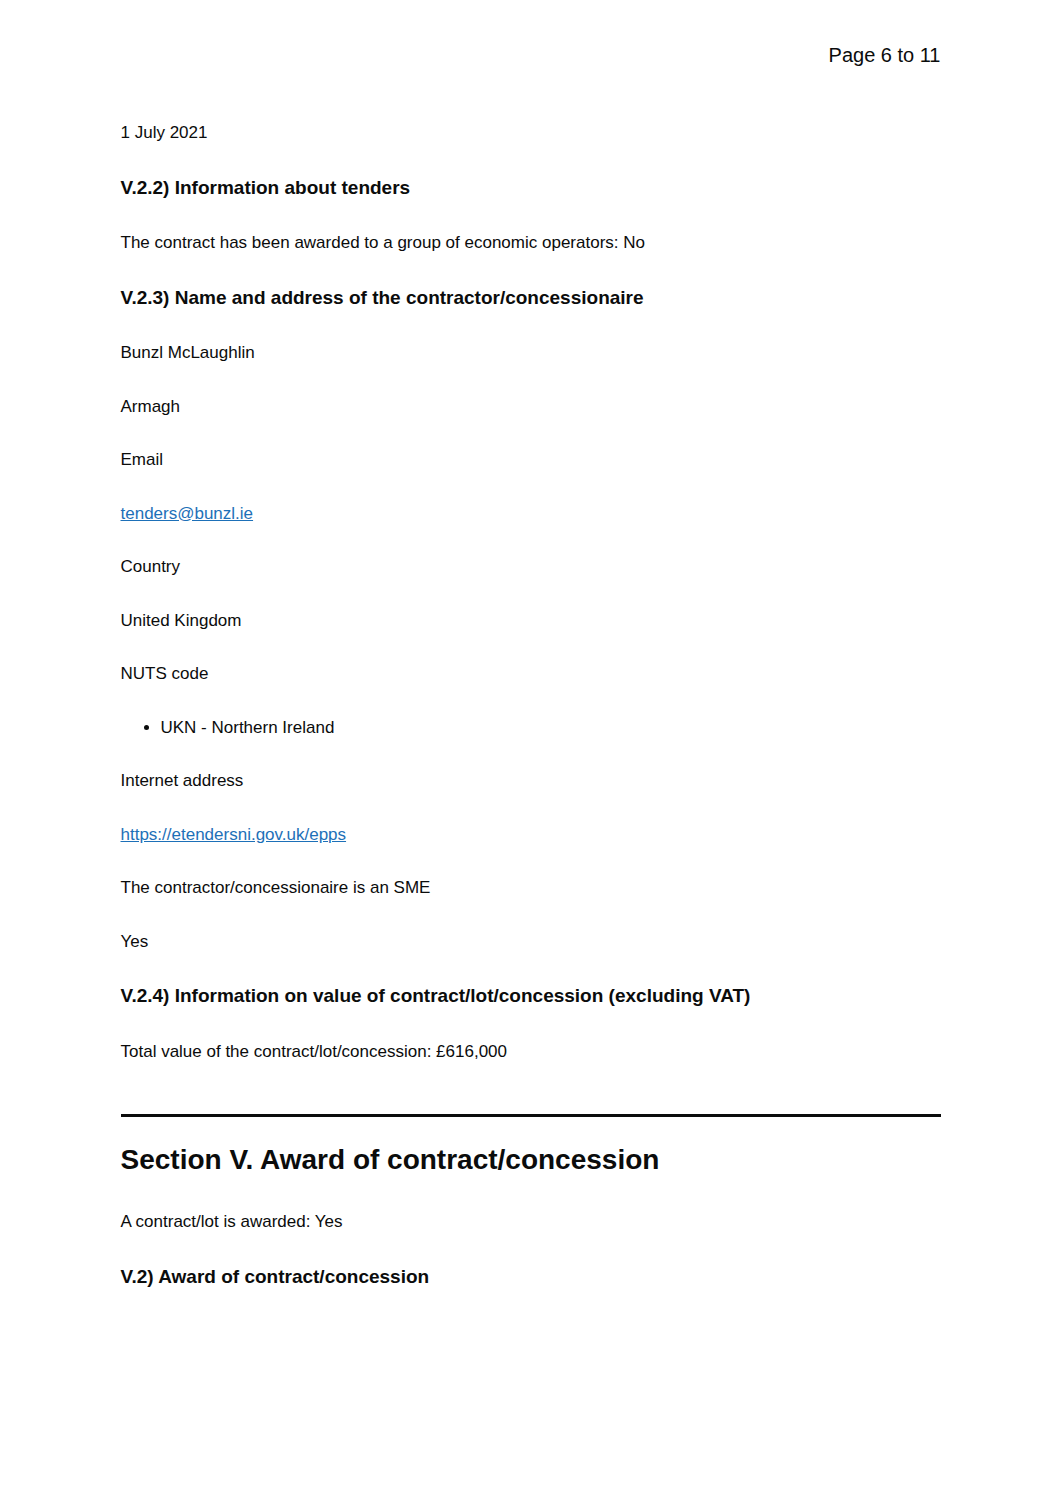Page 6 to 11
1 July 2021
V.2.2) Information about tenders
The contract has been awarded to a group of economic operators: No
V.2.3) Name and address of the contractor/concessionaire
Bunzl McLaughlin
Armagh
Email
tenders@bunzl.ie
Country
United Kingdom
NUTS code
UKN - Northern Ireland
Internet address
https://etendersni.gov.uk/epps
The contractor/concessionaire is an SME
Yes
V.2.4) Information on value of contract/lot/concession (excluding VAT)
Total value of the contract/lot/concession: £616,000
Section V. Award of contract/concession
A contract/lot is awarded: Yes
V.2) Award of contract/concession